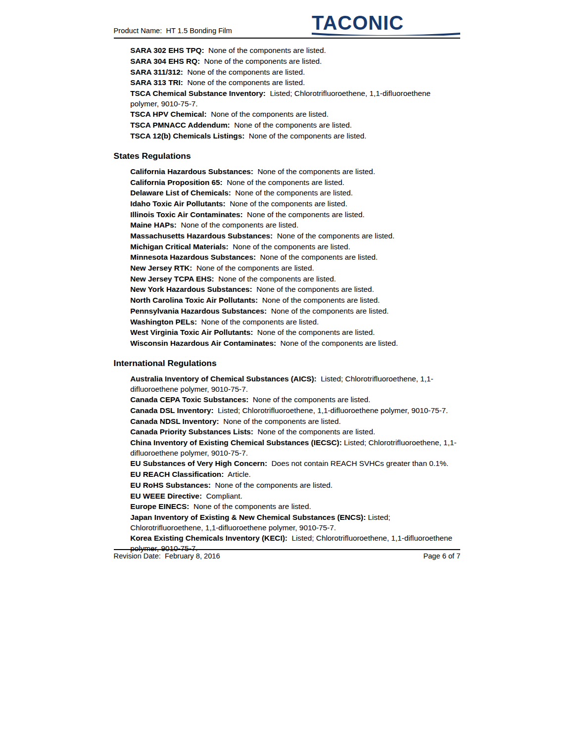Product Name: HT 1.5 Bonding Film
TACONIC
SARA 302 EHS TPQ: None of the components are listed.
SARA 304 EHS RQ: None of the components are listed.
SARA 311/312: None of the components are listed.
SARA 313 TRI: None of the components are listed.
TSCA Chemical Substance Inventory: Listed; Chlorotrifluoroethene, 1,1-difluoroethene polymer, 9010-75-7.
TSCA HPV Chemical: None of the components are listed.
TSCA PMNACC Addendum: None of the components are listed.
TSCA 12(b) Chemicals Listings: None of the components are listed.
States Regulations
California Hazardous Substances: None of the components are listed.
California Proposition 65: None of the components are listed.
Delaware List of Chemicals: None of the components are listed.
Idaho Toxic Air Pollutants: None of the components are listed.
Illinois Toxic Air Contaminates: None of the components are listed.
Maine HAPs: None of the components are listed.
Massachusetts Hazardous Substances: None of the components are listed.
Michigan Critical Materials: None of the components are listed.
Minnesota Hazardous Substances: None of the components are listed.
New Jersey RTK: None of the components are listed.
New Jersey TCPA EHS: None of the components are listed.
New York Hazardous Substances: None of the components are listed.
North Carolina Toxic Air Pollutants: None of the components are listed.
Pennsylvania Hazardous Substances: None of the components are listed.
Washington PELs: None of the components are listed.
West Virginia Toxic Air Pollutants: None of the components are listed.
Wisconsin Hazardous Air Contaminates: None of the components are listed.
International Regulations
Australia Inventory of Chemical Substances (AICS): Listed; Chlorotrifluoroethene, 1,1-difluoroethene polymer, 9010-75-7.
Canada CEPA Toxic Substances: None of the components are listed.
Canada DSL Inventory: Listed; Chlorotrifluoroethene, 1,1-difluoroethene polymer, 9010-75-7.
Canada NDSL Inventory: None of the components are listed.
Canada Priority Substances Lists: None of the components are listed.
China Inventory of Existing Chemical Substances (IECSC): Listed; Chlorotrifluoroethene, 1,1-difluoroethene polymer, 9010-75-7.
EU Substances of Very High Concern: Does not contain REACH SVHCs greater than 0.1%.
EU REACH Classification: Article.
EU RoHS Substances: None of the components are listed.
EU WEEE Directive: Compliant.
Europe EINECS: None of the components are listed.
Japan Inventory of Existing & New Chemical Substances (ENCS): Listed; Chlorotrifluoroethene, 1,1-difluoroethene polymer, 9010-75-7.
Korea Existing Chemicals Inventory (KECI): Listed; Chlorotrifluoroethene, 1,1-difluoroethene polymer, 9010-75-7.
Revision Date: February 8, 2016
Page 6 of 7